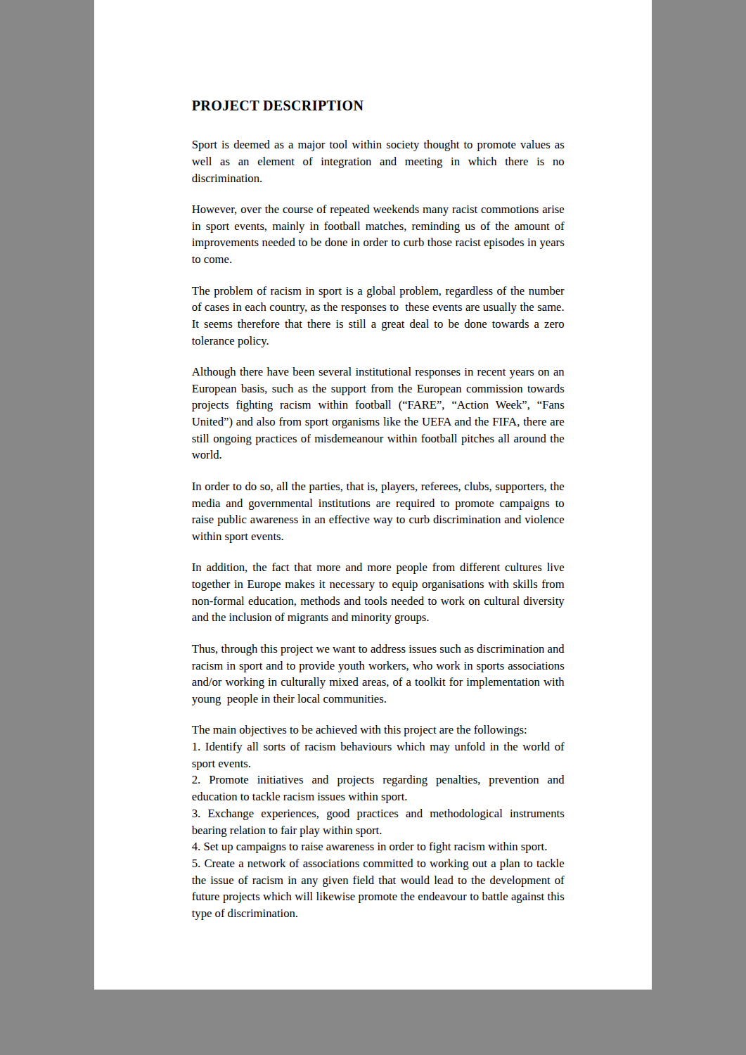PROJECT DESCRIPTION
Sport is deemed as a major tool within society thought to promote values as well as an element of integration and meeting in which there is no discrimination.
However, over the course of repeated weekends many racist commotions arise in sport events, mainly in football matches, reminding us of the amount of improvements needed to be done in order to curb those racist episodes in years to come.
The problem of racism in sport is a global problem, regardless of the number of cases in each country, as the responses to these events are usually the same. It seems therefore that there is still a great deal to be done towards a zero tolerance policy.
Although there have been several institutional responses in recent years on an European basis, such as the support from the European commission towards projects fighting racism within football (“FARE”, “Action Week”, “Fans United”) and also from sport organisms like the UEFA and the FIFA, there are still ongoing practices of misdemeanour within football pitches all around the world.
In order to do so, all the parties, that is, players, referees, clubs, supporters, the media and governmental institutions are required to promote campaigns to raise public awareness in an effective way to curb discrimination and violence within sport events.
In addition, the fact that more and more people from different cultures live together in Europe makes it necessary to equip organisations with skills from non-formal education, methods and tools needed to work on cultural diversity and the inclusion of migrants and minority groups.
Thus, through this project we want to address issues such as discrimination and racism in sport and to provide youth workers, who work in sports associations and/or working in culturally mixed areas, of a toolkit for implementation with young people in their local communities.
The main objectives to be achieved with this project are the followings:
1. Identify all sorts of racism behaviours which may unfold in the world of sport events.
2. Promote initiatives and projects regarding penalties, prevention and education to tackle racism issues within sport.
3. Exchange experiences, good practices and methodological instruments bearing relation to fair play within sport.
4. Set up campaigns to raise awareness in order to fight racism within sport.
5. Create a network of associations committed to working out a plan to tackle the issue of racism in any given field that would lead to the development of future projects which will likewise promote the endeavour to battle against this type of discrimination.